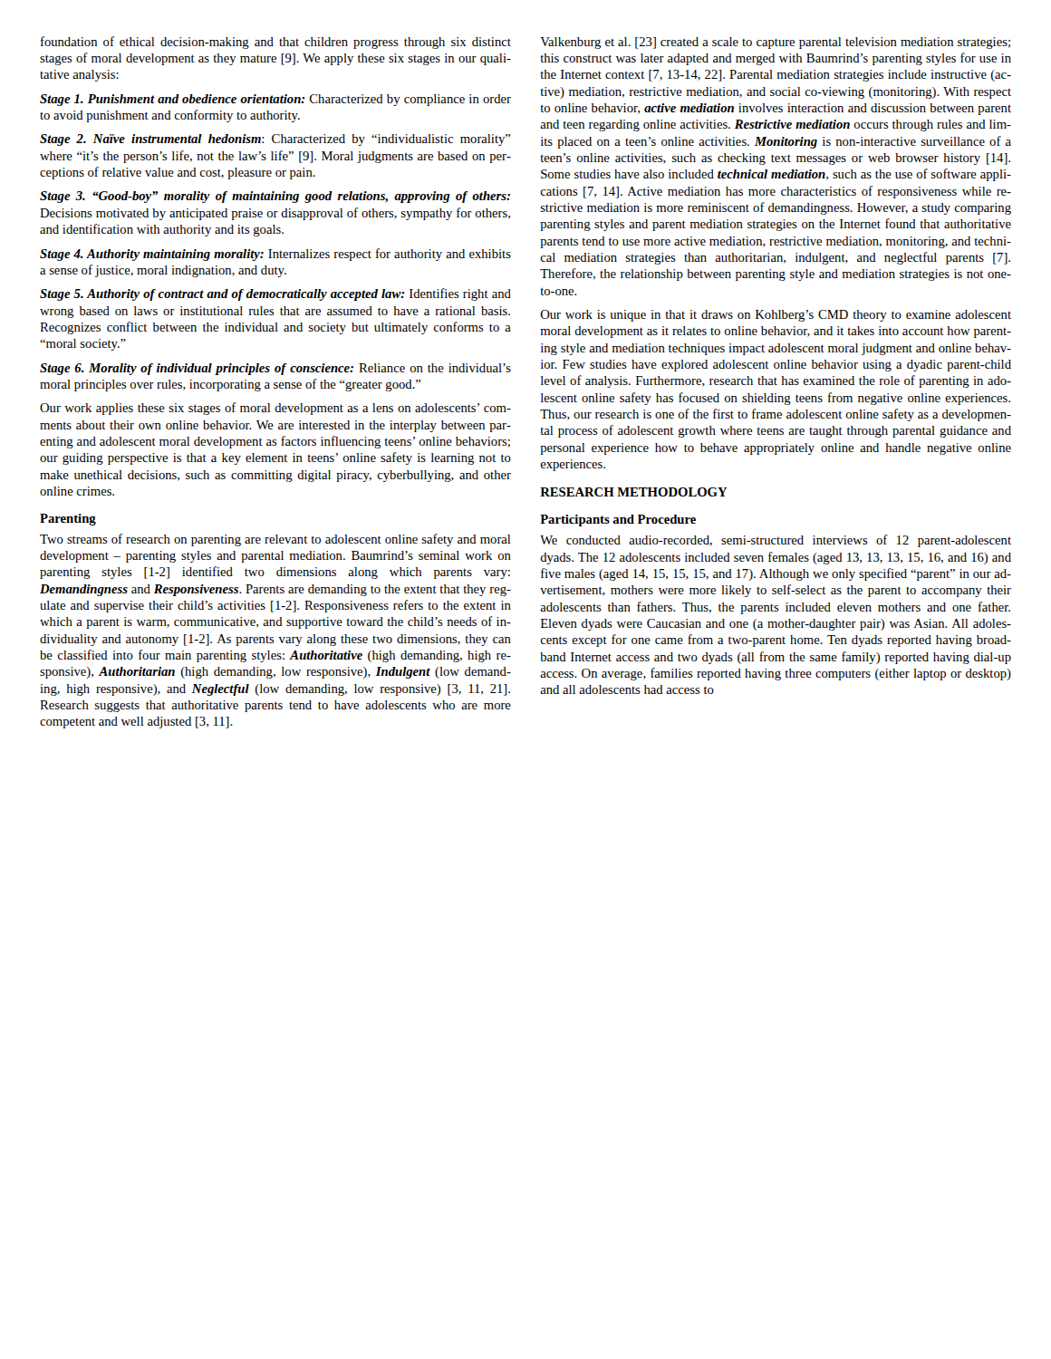foundation of ethical decision-making and that children progress through six distinct stages of moral development as they mature [9]. We apply these six stages in our qualitative analysis:
Stage 1. Punishment and obedience orientation: Characterized by compliance in order to avoid punishment and conformity to authority.
Stage 2. Naïve instrumental hedonism: Characterized by “individualistic morality” where “it’s the person’s life, not the law’s life” [9]. Moral judgments are based on perceptions of relative value and cost, pleasure or pain.
Stage 3. “Good-boy” morality of maintaining good relations, approving of others: Decisions motivated by anticipated praise or disapproval of others, sympathy for others, and identification with authority and its goals.
Stage 4. Authority maintaining morality: Internalizes respect for authority and exhibits a sense of justice, moral indignation, and duty.
Stage 5. Authority of contract and of democratically accepted law: Identifies right and wrong based on laws or institutional rules that are assumed to have a rational basis. Recognizes conflict between the individual and society but ultimately conforms to a “moral society.”
Stage 6. Morality of individual principles of conscience: Reliance on the individual’s moral principles over rules, incorporating a sense of the “greater good.”
Our work applies these six stages of moral development as a lens on adolescents’ comments about their own online behavior. We are interested in the interplay between parenting and adolescent moral development as factors influencing teens’ online behaviors; our guiding perspective is that a key element in teens’ online safety is learning not to make unethical decisions, such as committing digital piracy, cyberbullying, and other online crimes.
Parenting
Two streams of research on parenting are relevant to adolescent online safety and moral development – parenting styles and parental mediation. Baumrind’s seminal work on parenting styles [1-2] identified two dimensions along which parents vary: Demandingness and Responsiveness. Parents are demanding to the extent that they regulate and supervise their child’s activities [1-2]. Responsiveness refers to the extent in which a parent is warm, communicative, and supportive toward the child’s needs of individuality and autonomy [1-2]. As parents vary along these two dimensions, they can be classified into four main parenting styles: Authoritative (high demanding, high responsive), Authoritarian (high demanding, low responsive), Indulgent (low demanding, high responsive), and Neglectful (low demanding, low responsive) [3, 11, 21]. Research suggests that authoritative parents tend to have adolescents who are more competent and well adjusted [3, 11].
Valkenburg et al. [23] created a scale to capture parental television mediation strategies; this construct was later adapted and merged with Baumrind’s parenting styles for use in the Internet context [7, 13-14, 22]. Parental mediation strategies include instructive (active) mediation, restrictive mediation, and social co-viewing (monitoring). With respect to online behavior, active mediation involves interaction and discussion between parent and teen regarding online activities. Restrictive mediation occurs through rules and limits placed on a teen’s online activities. Monitoring is non-interactive surveillance of a teen’s online activities, such as checking text messages or web browser history [14]. Some studies have also included technical mediation, such as the use of software applications [7, 14]. Active mediation has more characteristics of responsiveness while restrictive mediation is more reminiscent of demandingness. However, a study comparing parenting styles and parent mediation strategies on the Internet found that authoritative parents tend to use more active mediation, restrictive mediation, monitoring, and technical mediation strategies than authoritarian, indulgent, and neglectful parents [7]. Therefore, the relationship between parenting style and mediation strategies is not one-to-one.
Our work is unique in that it draws on Kohlberg’s CMD theory to examine adolescent moral development as it relates to online behavior, and it takes into account how parenting style and mediation techniques impact adolescent moral judgment and online behavior. Few studies have explored adolescent online behavior using a dyadic parent-child level of analysis. Furthermore, research that has examined the role of parenting in adolescent online safety has focused on shielding teens from negative online experiences. Thus, our research is one of the first to frame adolescent online safety as a developmental process of adolescent growth where teens are taught through parental guidance and personal experience how to behave appropriately online and handle negative online experiences.
RESEARCH METHODOLOGY
Participants and Procedure
We conducted audio-recorded, semi-structured interviews of 12 parent-adolescent dyads. The 12 adolescents included seven females (aged 13, 13, 13, 15, 16, and 16) and five males (aged 14, 15, 15, 15, and 17). Although we only specified “parent” in our advertisement, mothers were more likely to self-select as the parent to accompany their adolescents than fathers. Thus, the parents included eleven mothers and one father. Eleven dyads were Caucasian and one (a mother-daughter pair) was Asian. All adolescents except for one came from a two-parent home. Ten dyads reported having broadband Internet access and two dyads (all from the same family) reported having dial-up access. On average, families reported having three computers (either laptop or desktop) and all adolescents had access to